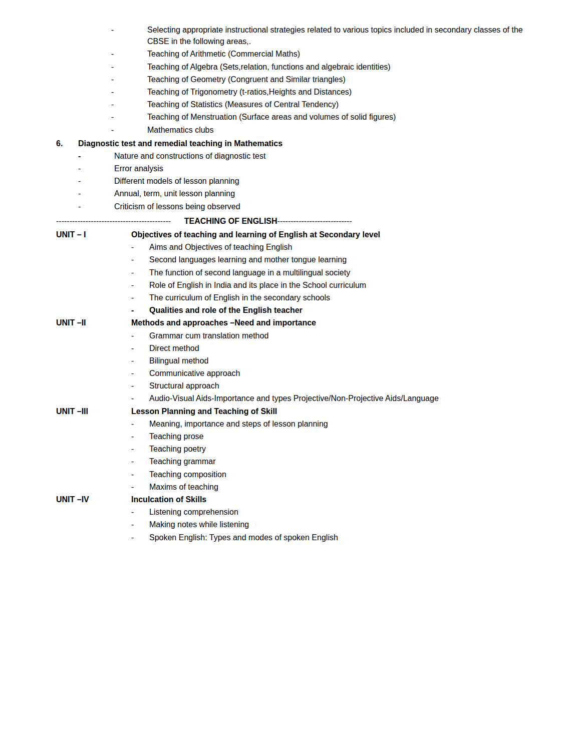Selecting appropriate instructional strategies related to various topics included in secondary classes of the CBSE in the following areas,.
Teaching of Arithmetic (Commercial Maths)
Teaching of Algebra (Sets,relation, functions and algebraic identities)
Teaching of Geometry (Congruent and Similar triangles)
Teaching of Trigonometry (t-ratios,Heights and Distances)
Teaching of Statistics (Measures of Central Tendency)
Teaching of Menstruation (Surface areas and volumes of solid figures)
Mathematics clubs
6. Diagnostic test and remedial teaching in Mathematics
Nature and constructions of diagnostic test
Error analysis
Different models of lesson planning
Annual, term, unit lesson planning
Criticism of lessons being observed
------------------------------------------- TEACHING OF ENGLISH----------------------------
UNIT – IObjectives of teaching and learning of English at Secondary level
Aims and Objectives of teaching English
Second languages learning and mother tongue learning
The function of second language in a multilingual society
Role of English in India and its place in the School curriculum
The curriculum of English in the secondary schools
Qualities and role of the English teacher
UNIT –IIMethods and approaches –Need and importance
Grammar cum translation method
Direct method
Bilingual method
Communicative approach
Structural approach
Audio-Visual Aids-Importance and types Projective/Non-Projective Aids/Language
UNIT –IIILesson Planning and Teaching of Skill
Meaning, importance and steps of lesson planning
Teaching prose
Teaching poetry
Teaching grammar
Teaching composition
Maxims of teaching
UNIT –IVInculcation of Skills
Listening comprehension
Making notes while listening
Spoken English: Types and modes of spoken English